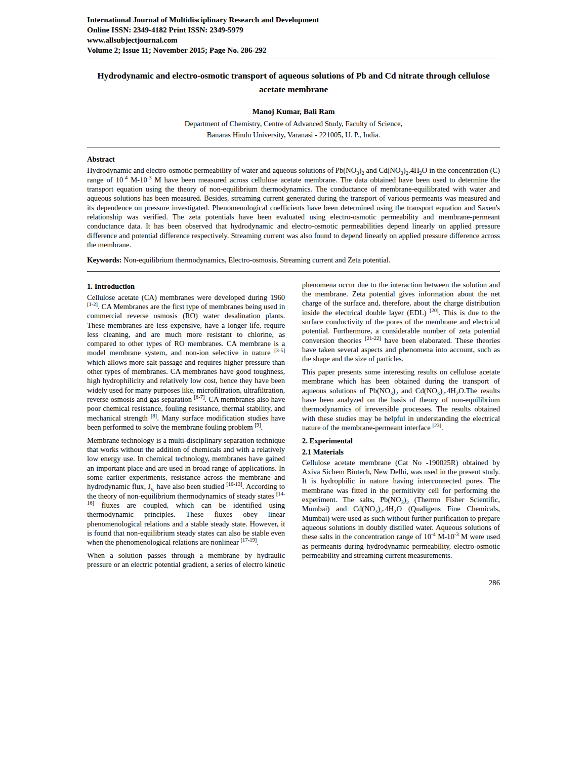International Journal of Multidisciplinary Research and Development Online ISSN: 2349-4182 Print ISSN: 2349-5979 www.allsubjectjournal.com Volume 2; Issue 11; November 2015; Page No. 286-292
Hydrodynamic and electro-osmotic transport of aqueous solutions of Pb and Cd nitrate through cellulose acetate membrane
Manoj Kumar, Bali Ram
Department of Chemistry, Centre of Advanced Study, Faculty of Science,
Banaras Hindu University, Varanasi - 221005, U. P., India.
Abstract
Hydrodynamic and electro-osmotic permeability of water and aqueous solutions of Pb(NO3)2 and Cd(NO3)2.4H2O in the concentration (C) range of 10-4 M-10-3 M have been measured across cellulose acetate membrane. The data obtained have been used to determine the transport equation using the theory of non-equilibrium thermodynamics. The conductance of membrane-equilibrated with water and aqueous solutions has been measured. Besides, streaming current generated during the transport of various permeants was measured and its dependence on pressure investigated. Phenomenological coefficients have been determined using the transport equation and Saxen's relationship was verified. The zeta potentials have been evaluated using electro-osmotic permeability and membrane-permeant conductance data. It has been observed that hydrodynamic and electro-osmotic permeabilities depend linearly on applied pressure difference and potential difference respectively. Streaming current was also found to depend linearly on applied pressure difference across the membrane.
Keywords: Non-equilibrium thermodynamics, Electro-osmosis, Streaming current and Zeta potential.
1. Introduction
Cellulose acetate (CA) membranes were developed during 1960 [1-2]. CA Membranes are the first type of membranes being used in commercial reverse osmosis (RO) water desalination plants. These membranes are less expensive, have a longer life, require less cleaning, and are much more resistant to chlorine, as compared to other types of RO membranes. CA membrane is a model membrane system, and non-ion selective in nature [3-5] which allows more salt passage and requires higher pressure than other types of membranes. CA membranes have good toughness, high hydrophilicity and relatively low cost, hence they have been widely used for many purposes like, microfiltration, ultrafiltration, reverse osmosis and gas separation [6-7]. CA membranes also have poor chemical resistance, fouling resistance, thermal stability, and mechanical strength [8]. Many surface modification studies have been performed to solve the membrane fouling problem [9].
Membrane technology is a multi-disciplinary separation technique that works without the addition of chemicals and with a relatively low energy use. In chemical technology, membranes have gained an important place and are used in broad range of applications. In some earlier experiments, resistance across the membrane and hydrodynamic flux, Jv, have also been studied [10-13]. According to the theory of non-equilibrium thermodynamics of steady states [14-16] fluxes are coupled, which can be identified using thermodynamic principles. These fluxes obey linear phenomenological relations and a stable steady state. However, it is found that non-equilibrium steady states can also be stable even when the phenomenological relations are nonlinear [17-19].
When a solution passes through a membrane by hydraulic pressure or an electric potential gradient, a series of electro kinetic phenomena occur due to the interaction between the solution and the membrane. Zeta potential gives information about the net charge of the surface and, therefore, about the charge distribution inside the electrical double layer (EDL) [20]. This is due to the surface conductivity of the pores of the membrane and electrical potential. Furthermore, a considerable number of zeta potential conversion theories [21-22] have been elaborated. These theories have taken several aspects and phenomena into account, such as the shape and the size of particles.
This paper presents some interesting results on cellulose acetate membrane which has been obtained during the transport of aqueous solutions of Pb(NO3)2 and Cd(NO3)2.4H2O.The results have been analyzed on the basis of theory of non-equilibrium thermodynamics of irreversible processes. The results obtained with these studies may be helpful in understanding the electrical nature of the membrane-permeant interface [23].
2. Experimental
2.1 Materials
Cellulose acetate membrane (Cat No -190025R) obtained by Axiva Sichem Biotech, New Delhi, was used in the present study. It is hydrophilic in nature having interconnected pores. The membrane was fitted in the permitivity cell for performing the experiment. The salts, Pb(NO3)2 (Thermo Fisher Scientific, Mumbai) and Cd(NO3)2.4H2O (Qualigens Fine Chemicals, Mumbai) were used as such without further purification to prepare aqueous solutions in doubly distilled water. Aqueous solutions of these salts in the concentration range of 10-4 M-10-3 M were used as permeants during hydrodynamic permeability, electro-osmotic permeability and streaming current measurements.
286